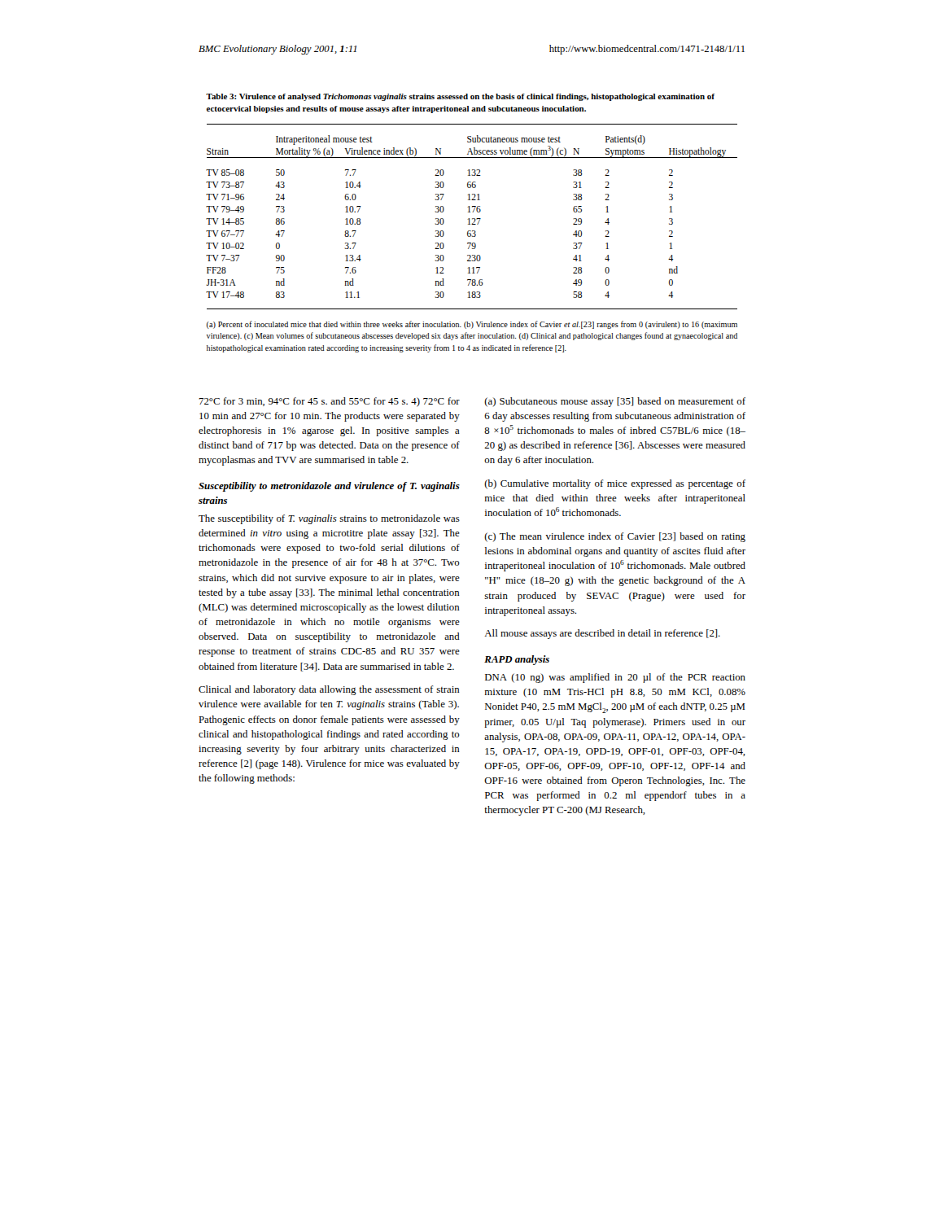BMC Evolutionary Biology 2001, 1:11
http://www.biomedcentral.com/1471-2148/1/11
Table 3: Virulence of analysed Trichomonas vaginalis strains assessed on the basis of clinical findings, histopathological examination of ectocervical biopsies and results of mouse assays after intraperitoneal and subcutaneous inoculation.
| | Intraperitoneal mouse test | Subcutaneous mouse test | Patients(d) |
| Strain | Mortality % (a) | Virulence index (b) | N | Abscess volume (mm 3 ) (c) | N | Symptoms | Histopathology |
| TV 85–08 | 50 | 7.7 | 20 | 132 | 38 | 2 | 2 |
| TV 73–87 | 43 | 10.4 | 30 | 66 | 31 | 2 | 2 |
| TV 71–96 | 24 | 6.0 | 37 | 121 | 38 | 2 | 3 |
| TV 79–49 | 73 | 10.7 | 30 | 176 | 65 | 1 | 1 |
| TV 14–85 | 86 | 10.8 | 30 | 127 | 29 | 4 | 3 |
| TV 67–77 | 47 | 8.7 | 30 | 63 | 40 | 2 | 2 |
| TV 10–02 | 0 | 3.7 | 20 | 79 | 37 | 1 | 1 |
| TV 7–37 | 90 | 13.4 | 30 | 230 | 41 | 4 | 4 |
| FF28 | 75 | 7.6 | 12 | 117 | 28 | 0 | nd |
| JH-31A | nd | nd | nd | 78.6 | 49 | 0 | 0 |
| TV 17–48 | 83 | 11.1 | 30 | 183 | 58 | 4 | 4 |
(a) Percent of inoculated mice that died within three weeks after inoculation. (b) Virulence index of Cavier et al.[23] ranges from 0 (avirulent) to 16 (maximum virulence). (c) Mean volumes of subcutaneous abscesses developed six days after inoculation. (d) Clinical and pathological changes found at gynaecological and histopathological examination rated according to increasing severity from 1 to 4 as indicated in reference [2].
72°C for 3 min, 94°C for 45 s. and 55°C for 45 s. 4) 72°C for 10 min and 27°C for 10 min. The products were separated by electrophoresis in 1% agarose gel. In positive samples a distinct band of 717 bp was detected. Data on the presence of mycoplasmas and TVV are summarised in table 2.
Susceptibility to metronidazole and virulence of T. vaginalis strains
The susceptibility of T. vaginalis strains to metronidazole was determined in vitro using a microtitre plate assay [32]. The trichomonads were exposed to two-fold serial dilutions of metronidazole in the presence of air for 48 h at 37°C. Two strains, which did not survive exposure to air in plates, were tested by a tube assay [33]. The minimal lethal concentration (MLC) was determined microscopically as the lowest dilution of metronidazole in which no motile organisms were observed. Data on susceptibility to metronidazole and response to treatment of strains CDC-85 and RU 357 were obtained from literature [34]. Data are summarised in table 2.
Clinical and laboratory data allowing the assessment of strain virulence were available for ten T. vaginalis strains (Table 3). Pathogenic effects on donor female patients were assessed by clinical and histopathological findings and rated according to increasing severity by four arbitrary units characterized in reference [2] (page 148). Virulence for mice was evaluated by the following methods:
(a) Subcutaneous mouse assay [35] based on measurement of 6 day abscesses resulting from subcutaneous administration of 8 ×105 trichomonads to males of inbred C57BL/6 mice (18–20 g) as described in reference [36]. Abscesses were measured on day 6 after inoculation.
(b) Cumulative mortality of mice expressed as percentage of mice that died within three weeks after intraperitoneal inoculation of 106 trichomonads.
(c) The mean virulence index of Cavier [23] based on rating lesions in abdominal organs and quantity of ascites fluid after intraperitoneal inoculation of 106 trichomonads. Male outbred "H" mice (18–20 g) with the genetic background of the A strain produced by SEVAC (Prague) were used for intraperitoneal assays.
All mouse assays are described in detail in reference [2].
RAPD analysis
DNA (10 ng) was amplified in 20 µl of the PCR reaction mixture (10 mM Tris-HCl pH 8.8, 50 mM KCl, 0.08% Nonidet P40, 2.5 mM MgCl2, 200 µM of each dNTP, 0.25 µM primer, 0.05 U/µl Taq polymerase). Primers used in our analysis, OPA-08, OPA-09, OPA-11, OPA-12, OPA-14, OPA-15, OPA-17, OPA-19, OPD-19, OPF-01, OPF-03, OPF-04, OPF-05, OPF-06, OPF-09, OPF-10, OPF-12, OPF-14 and OPF-16 were obtained from Operon Technologies, Inc. The PCR was performed in 0.2 ml eppendorf tubes in a thermocycler PT C-200 (MJ Research,